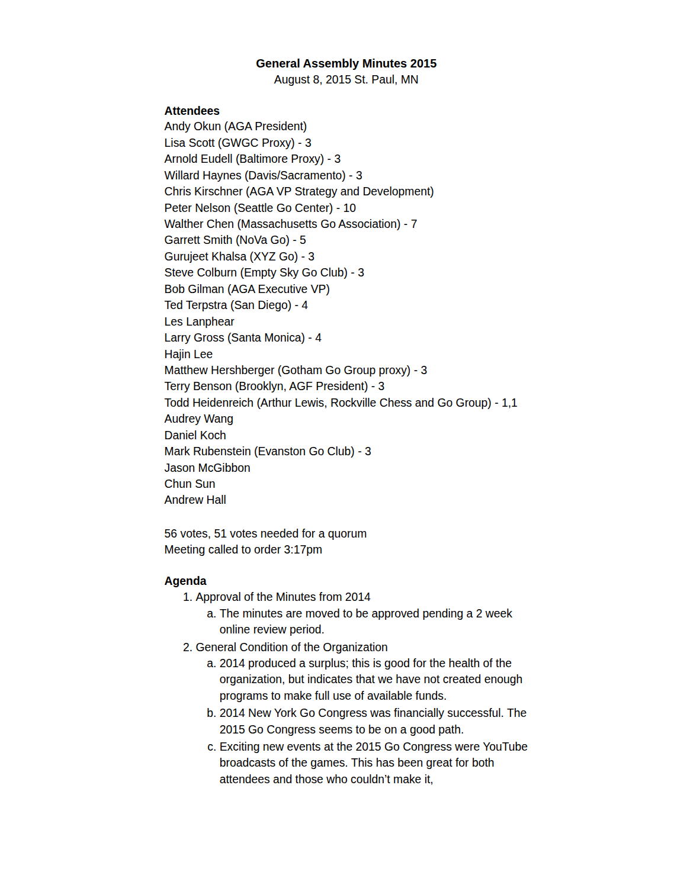General Assembly Minutes 2015
August 8, 2015 St. Paul, MN
Attendees
Andy Okun (AGA President)
Lisa Scott (GWGC Proxy) - 3
Arnold Eudell (Baltimore Proxy) - 3
Willard Haynes (Davis/Sacramento) - 3
Chris Kirschner (AGA VP Strategy and Development)
Peter Nelson (Seattle Go Center) - 10
Walther Chen (Massachusetts Go Association) - 7
Garrett Smith (NoVa Go) - 5
Gurujeet Khalsa (XYZ Go) - 3
Steve Colburn (Empty Sky Go Club) - 3
Bob Gilman (AGA Executive VP)
Ted Terpstra (San Diego) - 4
Les Lanphear
Larry Gross (Santa Monica) - 4
Hajin Lee
Matthew Hershberger (Gotham Go Group proxy) - 3
Terry Benson (Brooklyn, AGF President) - 3
Todd Heidenreich (Arthur Lewis, Rockville Chess and Go Group) - 1,1
Audrey Wang
Daniel Koch
Mark Rubenstein (Evanston Go Club) - 3
Jason McGibbon
Chun Sun
Andrew Hall
56 votes, 51 votes needed for a quorum
Meeting called to order 3:17pm
Agenda
Approval of the Minutes from 2014
The minutes are moved to be approved pending a 2 week online review period.
General Condition of the Organization
2014 produced a surplus; this is good for the health of the organization, but indicates that we have not created enough programs to make full use of available funds.
2014 New York Go Congress was financially successful. The 2015 Go Congress seems to be on a good path.
Exciting new events at the 2015 Go Congress were YouTube broadcasts of the games. This has been great for both attendees and those who couldn’t make it,